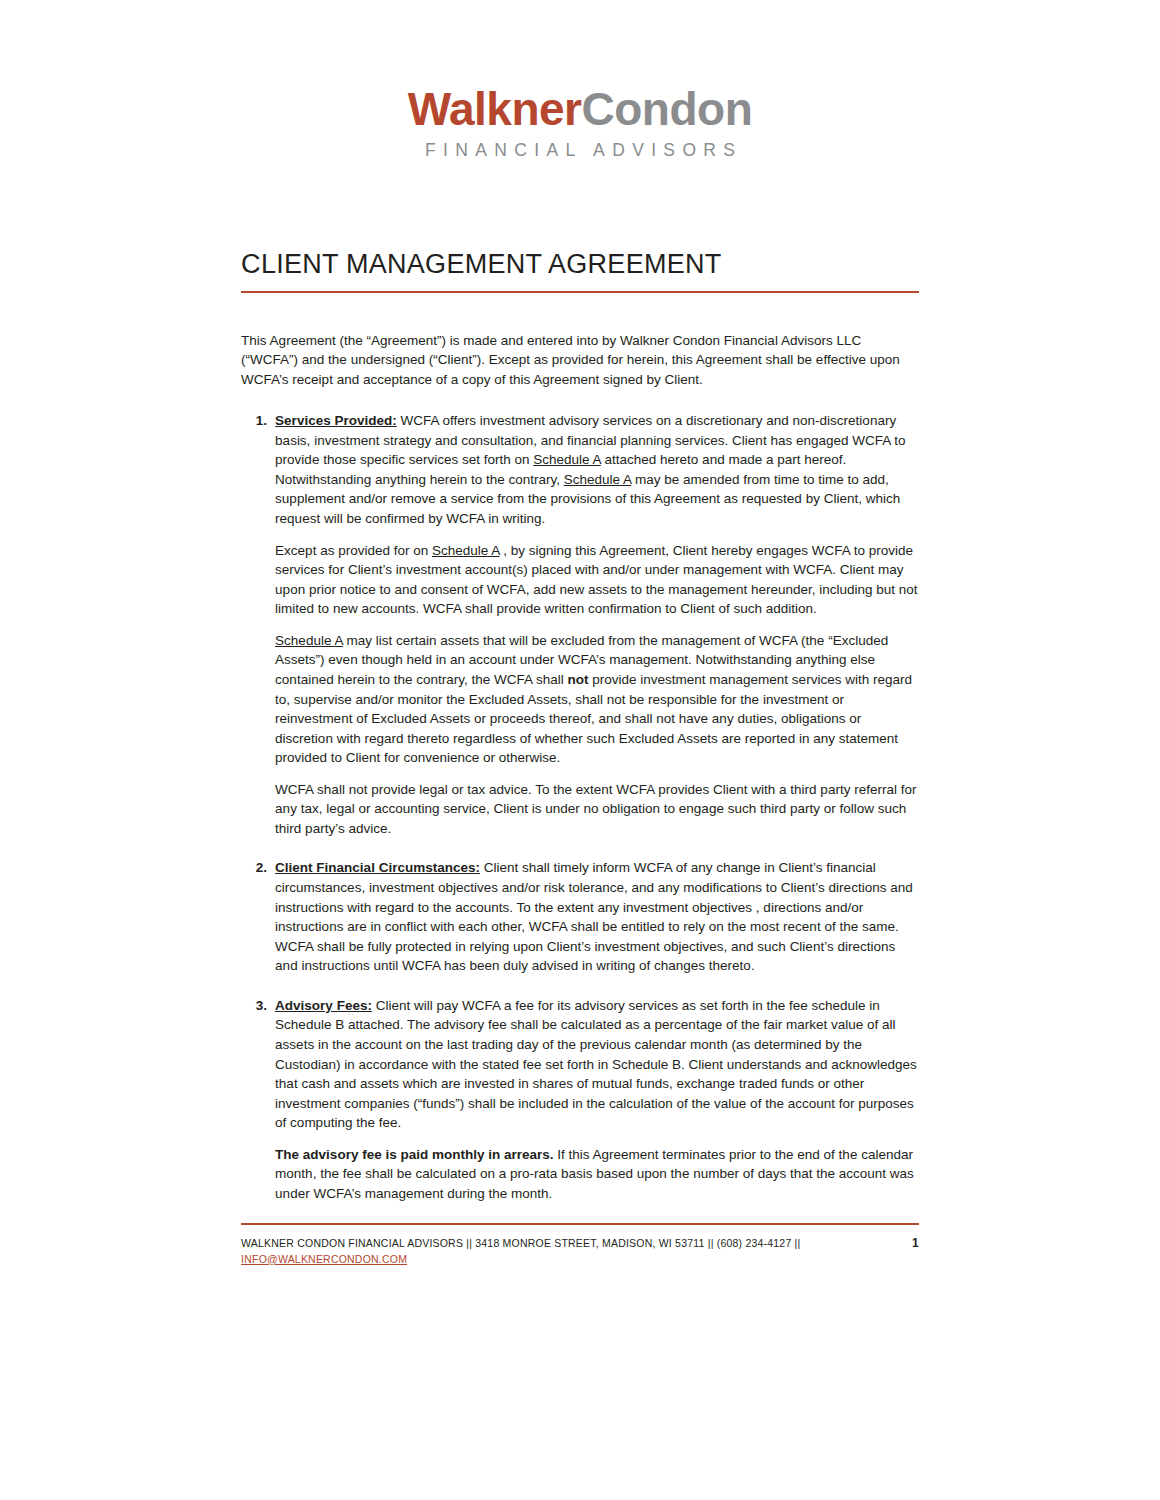Walkner Condon
FINANCIAL ADVISORS
CLIENT MANAGEMENT AGREEMENT
This Agreement (the “Agreement”) is made and entered into by Walkner Condon Financial Advisors LLC (“WCFA”) and the undersigned (“Client”). Except as provided for herein, this Agreement shall be effective upon WCFA’s receipt and acceptance of a copy of this Agreement signed by Client.
Services Provided: WCFA offers investment advisory services on a discretionary and non-discretionary basis, investment strategy and consultation, and financial planning services. Client has engaged WCFA to provide those specific services set forth on Schedule A attached hereto and made a part hereof. Notwithstanding anything herein to the contrary, Schedule A may be amended from time to time to add, supplement and/or remove a service from the provisions of this Agreement as requested by Client, which request will be confirmed by WCFA in writing.
Except as provided for on Schedule A , by signing this Agreement, Client hereby engages WCFA to provide services for Client’s investment account(s) placed with and/or under management with WCFA. Client may upon prior notice to and consent of WCFA, add new assets to the management hereunder, including but not limited to new accounts. WCFA shall provide written confirmation to Client of such addition.
Schedule A may list certain assets that will be excluded from the management of WCFA (the “Excluded Assets”) even though held in an account under WCFA’s management. Notwithstanding anything else contained herein to the contrary, the WCFA shall not provide investment management services with regard to, supervise and/or monitor the Excluded Assets, shall not be responsible for the investment or reinvestment of Excluded Assets or proceeds thereof, and shall not have any duties, obligations or discretion with regard thereto regardless of whether such Excluded Assets are reported in any statement provided to Client for convenience or otherwise.
WCFA shall not provide legal or tax advice. To the extent WCFA provides Client with a third party referral for any tax, legal or accounting service, Client is under no obligation to engage such third party or follow such third party’s advice.
Client Financial Circumstances: Client shall timely inform WCFA of any change in Client’s financial circumstances, investment objectives and/or risk tolerance, and any modifications to Client’s directions and instructions with regard to the accounts. To the extent any investment objectives , directions and/or instructions are in conflict with each other, WCFA shall be entitled to rely on the most recent of the same. WCFA shall be fully protected in relying upon Client’s investment objectives, and such Client’s directions and instructions until WCFA has been duly advised in writing of changes thereto.
Advisory Fees: Client will pay WCFA a fee for its advisory services as set forth in the fee schedule in Schedule B attached. The advisory fee shall be calculated as a percentage of the fair market value of all assets in the account on the last trading day of the previous calendar month (as determined by the Custodian) in accordance with the stated fee set forth in Schedule B. Client understands and acknowledges that cash and assets which are invested in shares of mutual funds, exchange traded funds or other investment companies (“funds”) shall be included in the calculation of the value of the account for purposes of computing the fee.
The advisory fee is paid monthly in arrears. If this Agreement terminates prior to the end of the calendar month, the fee shall be calculated on a pro-rata basis based upon the number of days that the account was under WCFA’s management during the month.
WALKNER CONDON FINANCIAL ADVISORS || 3418 MONROE STREET, MADISON, WI 53711 || (608) 234-4127 || INFO@WALKNERCONDON.COM
1